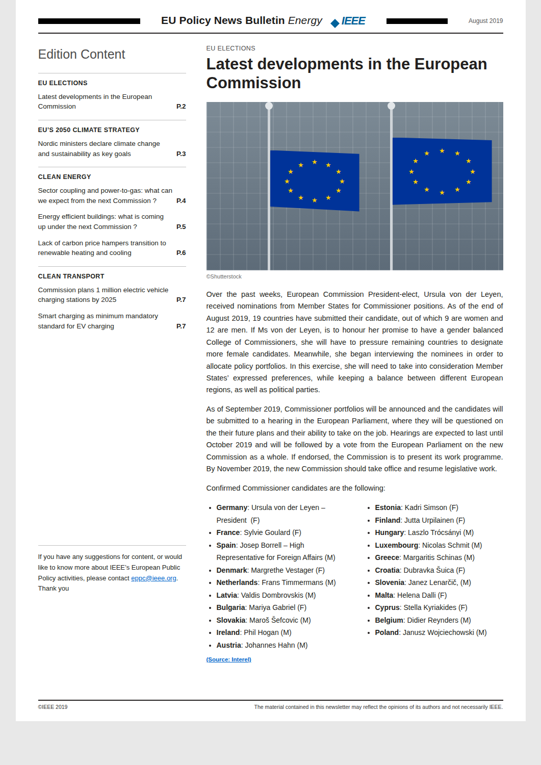EU Policy News Bulletin Energy IEEE
August 2019
Edition Content
EU ELECTIONS
Latest developments in the European Commission P.2
EU’S 2050 CLIMATE STRATEGY
Nordic ministers declare climate change and sustainability as key goals P.3
CLEAN ENERGY
Sector coupling and power-to-gas: what can we expect from the next Commission ? P.4
Energy efficient buildings: what is coming up under the next Commission ? P.5
Lack of carbon price hampers transition to renewable heating and cooling P.6
CLEAN TRANSPORT
Commission plans 1 million electric vehicle charging stations by 2025 P.7
Smart charging as minimum mandatory standard for EV charging P.7
If you have any suggestions for content, or would like to know more about IEEE’s European Public Policy activities, please contact eppc@ieee.org. Thank you
EU ELECTIONS
Latest developments in the European Commission
★ ★ ★ ★ ★ ★ ★ ★ ★ ★ ★ ★
★ ★ ★ ★ ★ ★ ★ ★ ★ ★ ★ ★
★ ★ ★ ★ ★ ★ ★ ★ ★ ★ ★ ★
©Shutterstock
Over the past weeks, European Commission President-elect, Ursula von der Leyen, received nominations from Member States for Commissioner positions. As of the end of August 2019, 19 countries have submitted their candidate, out of which 9 are women and 12 are men. If Ms von der Leyen, is to honour her promise to have a gender balanced College of Commissioners, she will have to pressure remaining countries to designate more female candidates. Meanwhile, she began interviewing the nominees in order to allocate policy portfolios. In this exercise, she will need to take into consideration Member States’ expressed preferences, while keeping a balance between different European regions, as well as political parties.
As of September 2019, Commissioner portfolios will be announced and the candidates will be submitted to a hearing in the European Parliament, where they will be questioned on the their future plans and their ability to take on the job. Hearings are expected to last until October 2019 and will be followed by a vote from the European Parliament on the new Commission as a whole. If endorsed, the Commission is to present its work programme. By November 2019, the new Commission should take office and resume legislative work.
Confirmed Commissioner candidates are the following:
Germany: Ursula von der Leyen – President (F)
France: Sylvie Goulard (F)
Spain: Josep Borrell – High Representative for Foreign Affairs (M)
Denmark: Margrethe Vestager (F)
Netherlands: Frans Timmermans (M)
Latvia: Valdis Dombrovskis (M)
Bulgaria: Mariya Gabriel (F)
Slovakia: Maroš Šefcovic (M)
Ireland: Phil Hogan (M)
Austria: Johannes Hahn (M)
Estonia: Kadri Simson (F)
Finland: Jutta Urpilainen (F)
Hungary: Laszlo Trócsányi (M)
Luxembourg: Nicolas Schmit (M)
Greece: Margaritis Schinas (M)
Croatia: Dubravka Šuica (F)
Slovenia: Janez Lenarčič, (M)
Malta: Helena Dalli (F)
Cyprus: Stella Kyriakides (F)
Belgium: Didier Reynders (M)
Poland: Janusz Wojciechowski (M)
(Source: Interel)
©IEEE 2019
The material contained in this newsletter may reflect the opinions of its authors and not necessarily IEEE.